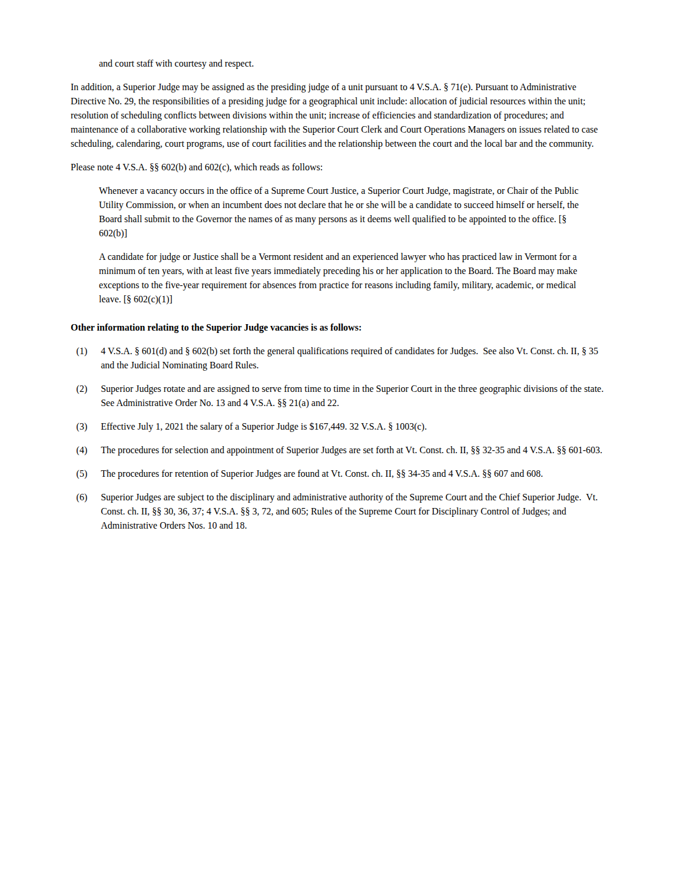and court staff with courtesy and respect.
In addition, a Superior Judge may be assigned as the presiding judge of a unit pursuant to 4 V.S.A. § 71(e). Pursuant to Administrative Directive No. 29, the responsibilities of a presiding judge for a geographical unit include: allocation of judicial resources within the unit; resolution of scheduling conflicts between divisions within the unit; increase of efficiencies and standardization of procedures; and maintenance of a collaborative working relationship with the Superior Court Clerk and Court Operations Managers on issues related to case scheduling, calendaring, court programs, use of court facilities and the relationship between the court and the local bar and the community.
Please note 4 V.S.A. §§ 602(b) and 602(c), which reads as follows:
Whenever a vacancy occurs in the office of a Supreme Court Justice, a Superior Court Judge, magistrate, or Chair of the Public Utility Commission, or when an incumbent does not declare that he or she will be a candidate to succeed himself or herself, the Board shall submit to the Governor the names of as many persons as it deems well qualified to be appointed to the office. [§ 602(b)]
A candidate for judge or Justice shall be a Vermont resident and an experienced lawyer who has practiced law in Vermont for a minimum of ten years, with at least five years immediately preceding his or her application to the Board. The Board may make exceptions to the five-year requirement for absences from practice for reasons including family, military, academic, or medical leave. [§ 602(c)(1)]
Other information relating to the Superior Judge vacancies is as follows:
(1) 4 V.S.A. § 601(d) and § 602(b) set forth the general qualifications required of candidates for Judges. See also Vt. Const. ch. II, § 35 and the Judicial Nominating Board Rules.
(2) Superior Judges rotate and are assigned to serve from time to time in the Superior Court in the three geographic divisions of the state. See Administrative Order No. 13 and 4 V.S.A. §§ 21(a) and 22.
(3) Effective July 1, 2021 the salary of a Superior Judge is $167,449. 32 V.S.A. § 1003(c).
(4) The procedures for selection and appointment of Superior Judges are set forth at Vt. Const. ch. II, §§ 32-35 and 4 V.S.A. §§ 601-603.
(5) The procedures for retention of Superior Judges are found at Vt. Const. ch. II, §§ 34-35 and 4 V.S.A. §§ 607 and 608.
(6) Superior Judges are subject to the disciplinary and administrative authority of the Supreme Court and the Chief Superior Judge. Vt. Const. ch. II, §§ 30, 36, 37; 4 V.S.A. §§ 3, 72, and 605; Rules of the Supreme Court for Disciplinary Control of Judges; and Administrative Orders Nos. 10 and 18.